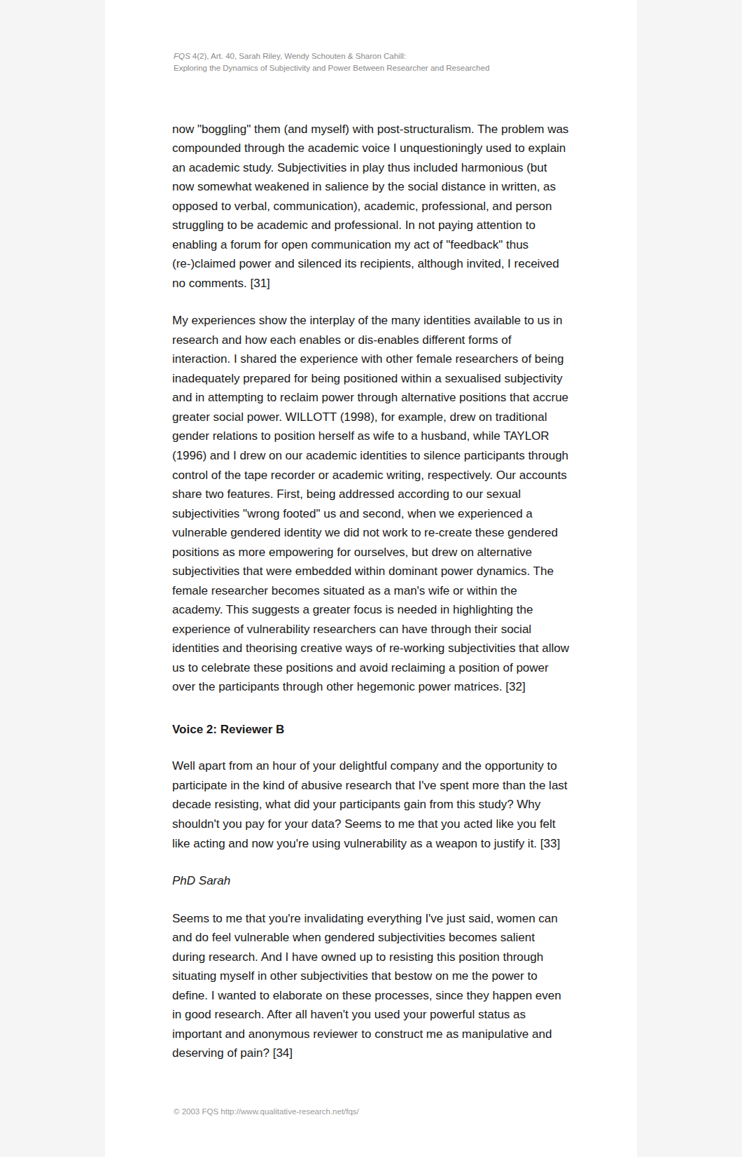FQS 4(2), Art. 40, Sarah Riley, Wendy Schouten & Sharon Cahill:
Exploring the Dynamics of Subjectivity and Power Between Researcher and Researched
now "boggling" them (and myself) with post-structuralism. The problem was compounded through the academic voice I unquestioningly used to explain an academic study. Subjectivities in play thus included harmonious (but now somewhat weakened in salience by the social distance in written, as opposed to verbal, communication), academic, professional, and person struggling to be academic and professional. In not paying attention to enabling a forum for open communication my act of "feedback" thus (re-)claimed power and silenced its recipients, although invited, I received no comments. [31]
My experiences show the interplay of the many identities available to us in research and how each enables or dis-enables different forms of interaction. I shared the experience with other female researchers of being inadequately prepared for being positioned within a sexualised subjectivity and in attempting to reclaim power through alternative positions that accrue greater social power. WILLOTT (1998), for example, drew on traditional gender relations to position herself as wife to a husband, while TAYLOR (1996) and I drew on our academic identities to silence participants through control of the tape recorder or academic writing, respectively. Our accounts share two features. First, being addressed according to our sexual subjectivities "wrong footed" us and second, when we experienced a vulnerable gendered identity we did not work to re-create these gendered positions as more empowering for ourselves, but drew on alternative subjectivities that were embedded within dominant power dynamics. The female researcher becomes situated as a man's wife or within the academy. This suggests a greater focus is needed in highlighting the experience of vulnerability researchers can have through their social identities and theorising creative ways of re-working subjectivities that allow us to celebrate these positions and avoid reclaiming a position of power over the participants through other hegemonic power matrices. [32]
Voice 2: Reviewer B
Well apart from an hour of your delightful company and the opportunity to participate in the kind of abusive research that I've spent more than the last decade resisting, what did your participants gain from this study? Why shouldn't you pay for your data? Seems to me that you acted like you felt like acting and now you're using vulnerability as a weapon to justify it. [33]
PhD Sarah
Seems to me that you're invalidating everything I've just said, women can and do feel vulnerable when gendered subjectivities becomes salient during research. And I have owned up to resisting this position through situating myself in other subjectivities that bestow on me the power to define. I wanted to elaborate on these processes, since they happen even in good research. After all haven't you used your powerful status as important and anonymous reviewer to construct me as manipulative and deserving of pain? [34]
© 2003 FQS http://www.qualitative-research.net/fqs/